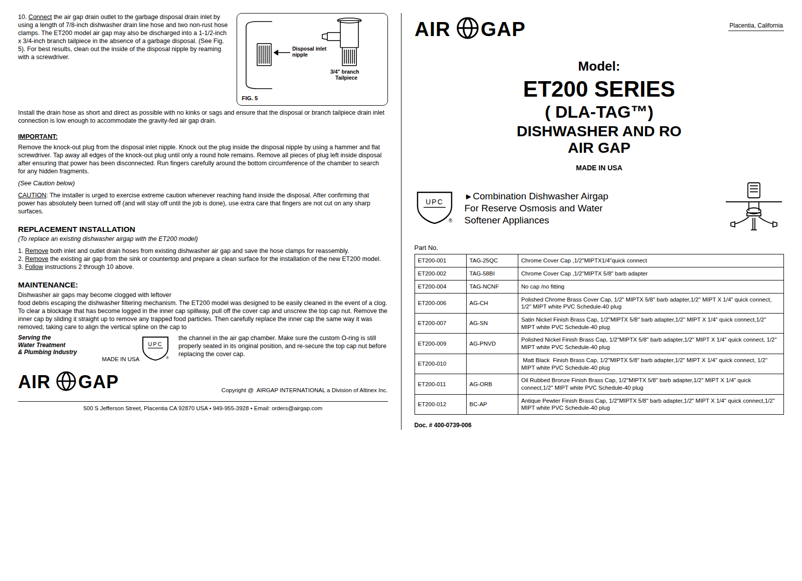10. Connect the air gap drain outlet to the garbage disposal drain inlet by using a length of 7/8-inch dishwasher drain line hose and two non-rust hose clamps. The ET200 model air gap may also be discharged into a 1-1/2-inch x 3/4-inch branch tailpiece in the absence of a garbage disposal. (See Fig. 5). For best results, clean out the inside of the disposal nipple by reaming with a screwdriver.
Disposal inlet nipple 3/4" branch Tailpiece
FIG. 5
Install the drain hose as short and direct as possible with no kinks or sags and ensure that the disposal or branch tailpiece drain inlet connection is low enough to accommodate the gravity-fed air gap drain.
IMPORTANT:
Remove the knock-out plug from the disposal inlet nipple. Knock out the plug inside the disposal nipple by using a hammer and flat screwdriver. Tap away all edges of the knock-out plug until only a round hole remains. Remove all pieces of plug left inside disposal after ensuring that power has been disconnected. Run fingers carefully around the bottom circumference of the chamber to search for any hidden fragments.
(See Caution below)
CAUTION: The installer is urged to exercise extreme caution whenever reaching hand inside the disposal. After confirming that power has absolutely been turned off (and will stay off until the job is done), use extra care that fingers are not cut on any sharp surfaces.
REPLACEMENT INSTALLATION
(To replace an existing dishwasher airgap with the ET200 model)
1. Remove both inlet and outlet drain hoses from existing dishwasher air gap and save the hose clamps for reassembly.
2. Remove the existing air gap from the sink or countertop and prepare a clean surface for the installation of the new ET200 model.
3. Follow instructions 2 through 10 above.
MAINTENANCE:
Dishwasher air gaps may become clogged with leftover
food debris escaping the dishwasher filtering mechanism. The ET200 model was designed to be easily cleaned in the event of a clog. To clear a blockage that has become logged in the inner cap spillway, pull off the cover cap and unscrew the top cap nut. Remove the inner cap by sliding it straight up to remove any trapped food particles. Then carefully replace the inner cap the same way it was removed, taking care to align the vertical spline on the cap to
Serving the
Water Treatment
& Plumbing Industry
MADE IN USA
UPC ®
the channel in the air gap chamber. Make sure the custom O-ring is still properly seated in its original position, and re-secure the top cap nut before replacing the cover cap.
AIR GAP
Copyright @ AIRGAP INTERNATIONAL a Division of Altinex Inc.
500 S Jefferson Street, Placentia CA 92870 USA • 949-955-3928 • Email: orders@airgap.com
AIR GAP
Placentia, California
Model:
ET200 SERIES
( DLA-TAG™)
DISHWASHER AND RO
AIR GAP
MADE IN USA
UPC ®
►Combination Dishwasher Airgap
For Reserve Osmosis and Water
Softener Appliances
Part No.
| ET200-001 | TAG-25QC | Chrome Cover Cap ,1/2"MIPTX1/4"quick connect |
| ET200-002 | TAG-58BI | Chrome Cover Cap ,1/2"MIPTX 5/8" barb adapter |
| ET200-004 | TAG-NCNF | No cap /no fitting |
| ET200-006 | AG-CH | Polished Chrome Brass Cover Cap, 1/2" MIPTX 5/8" barb adapter,1/2" MIPT X 1/4" quick connect, 1/2" MIPT white PVC Schedule-40 plug |
| ET200-007 | AG-SN | Satin Nickel Finish Brass Cap, 1/2"MIPTX 5/8" barb adapter,1/2" MIPT X 1/4" quick connect,1/2" MIPT white PVC Schedule-40 plug |
| ET200-009 | AG-PNVD | Polished Nickel Finish Brass Cap, 1/2"MIPTX 5/8" barb adapter,1/2" MIPT X 1/4" quick connect, 1/2" MIPT white PVC Schedule-40 plug |
| ET200-010 | | Matt Black Finish Brass Cap, 1/2"MIPTX 5/8" barb adapter,1/2" MIPT X 1/4" quick connect, 1/2" MIPT white PVC Schedule-40 plug |
| ET200-011 | AG-ORB | Oil Rubbed Bronze Finish Brass Cap, 1/2"MIPTX 5/8" barb adapter,1/2" MIPT X 1/4" quick connect,1/2" MIPT white PVC Schedule-40 plug |
| ET200-012 | BC-AP | Antique Pewter Finish Brass Cap, 1/2"MIPTX 5/8" barb adapter,1/2" MIPT X 1/4" quick connect,1/2" MIPT white PVC Schedule-40 plug |
Doc. # 400-0739-006